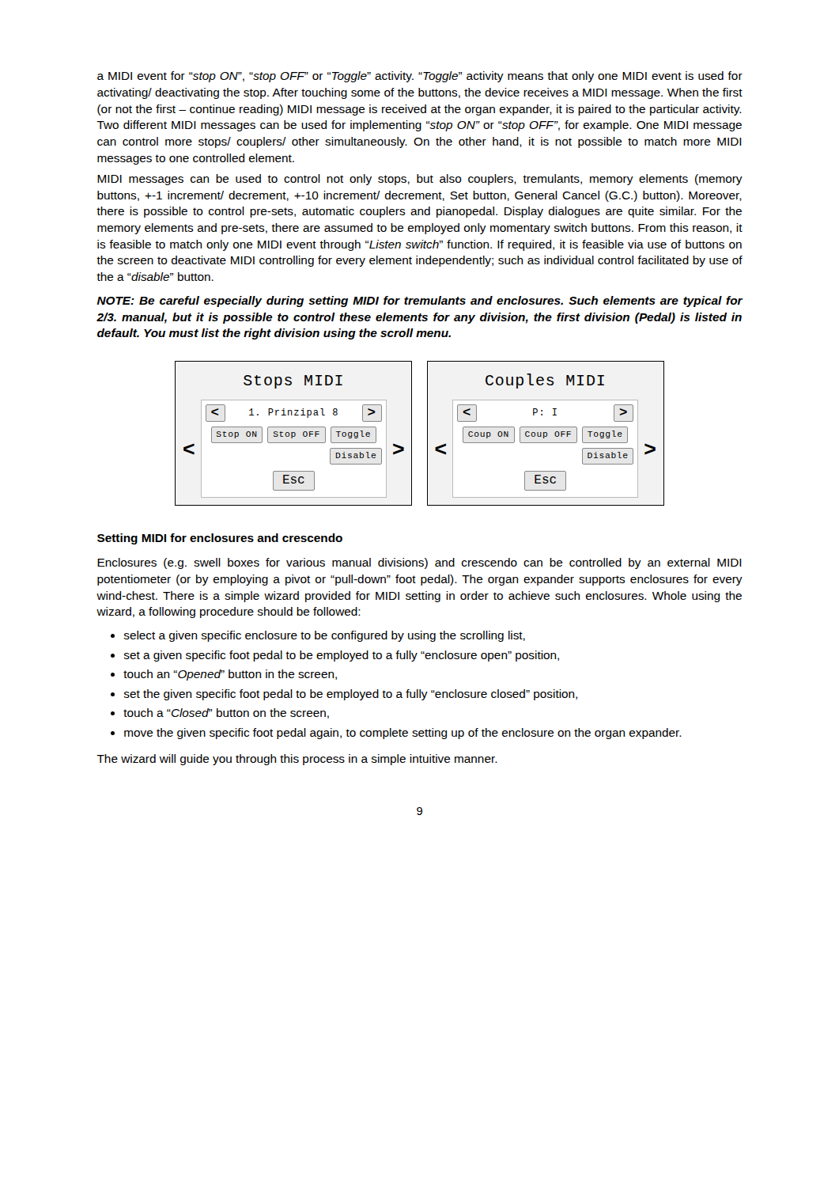a MIDI event for “stop ON”, “stop OFF” or “Toggle” activity. “Toggle” activity means that only one MIDI event is used for activating/ deactivating the stop. After touching some of the buttons, the device receives a MIDI message. When the first (or not the first – continue reading) MIDI message is received at the organ expander, it is paired to the particular activity. Two different MIDI messages can be used for implementing “stop ON” or “stop OFF”, for example. One MIDI message can control more stops/ couplers/ other simultaneously. On the other hand, it is not possible to match more MIDI messages to one controlled element.
MIDI messages can be used to control not only stops, but also couplers, tremulants, memory elements (memory buttons, +-1 increment/ decrement, +-10 increment/ decrement, Set button, General Cancel (G.C.) button). Moreover, there is possible to control pre-sets, automatic couplers and pianopedal. Display dialogues are quite similar. For the memory elements and pre-sets, there are assumed to be employed only momentary switch buttons. From this reason, it is feasible to match only one MIDI event through “Listen switch” function. If required, it is feasible via use of buttons on the screen to deactivate MIDI controlling for every element independently; such as individual control facilitated by use of the a “disable” button.
NOTE: Be careful especially during setting MIDI for tremulants and enclosures. Such elements are typical for 2/3. manual, but it is possible to control these elements for any division, the first division (Pedal) is listed in default. You must list the right division using the scroll menu.
Stops MIDI
<
< 1. Prinzipal 8 >
Stop ON Stop OFF Toggle
Disable
Esc
>
Couples MIDI
<
< P: I >
Coup ON Coup OFF Toggle
Disable
Esc
>
Setting MIDI for enclosures and crescendo
Enclosures (e.g. swell boxes for various manual divisions) and crescendo can be controlled by an external MIDI potentiometer (or by employing a pivot or “pull-down” foot pedal). The organ expander supports enclosures for every wind-chest. There is a simple wizard provided for MIDI setting in order to achieve such enclosures. Whole using the wizard, a following procedure should be followed:
select a given specific enclosure to be configured by using the scrolling list,
set a given specific foot pedal to be employed to a fully “enclosure open” position,
touch an “Opened” button in the screen,
set the given specific foot pedal to be employed to a fully “enclosure closed” position,
touch a “Closed” button on the screen,
move the given specific foot pedal again, to complete setting up of the enclosure on the organ expander.
The wizard will guide you through this process in a simple intuitive manner.
9